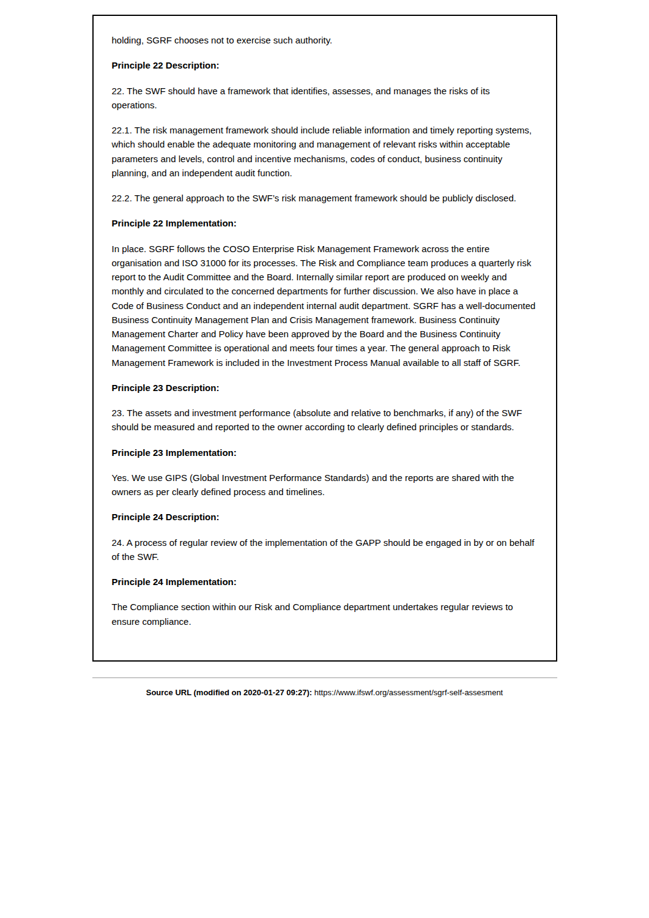holding, SGRF chooses not to exercise such authority.
Principle 22 Description:
22. The SWF should have a framework that identifies, assesses, and manages the risks of its operations.
22.1. The risk management framework should include reliable information and timely reporting systems, which should enable the adequate monitoring and management of relevant risks within acceptable parameters and levels, control and incentive mechanisms, codes of conduct, business continuity planning, and an independent audit function.
22.2. The general approach to the SWF’s risk management framework should be publicly disclosed.
Principle 22 Implementation:
In place. SGRF follows the COSO Enterprise Risk Management Framework across the entire organisation and ISO 31000 for its processes. The Risk and Compliance team produces a quarterly risk report to the Audit Committee and the Board. Internally similar report are produced on weekly and monthly and circulated to the concerned departments for further discussion. We also have in place a Code of Business Conduct and an independent internal audit department. SGRF has a well-documented Business Continuity Management Plan and Crisis Management framework. Business Continuity Management Charter and Policy have been approved by the Board and the Business Continuity Management Committee is operational and meets four times a year. The general approach to Risk Management Framework is included in the Investment Process Manual available to all staff of SGRF.
Principle 23 Description:
23. The assets and investment performance (absolute and relative to benchmarks, if any) of the SWF should be measured and reported to the owner according to clearly defined principles or standards.
Principle 23 Implementation:
Yes. We use GIPS (Global Investment Performance Standards) and the reports are shared with the owners as per clearly defined process and timelines.
Principle 24 Description:
24. A process of regular review of the implementation of the GAPP should be engaged in by or on behalf of the SWF.
Principle 24 Implementation:
The Compliance section within our Risk and Compliance department undertakes regular reviews to ensure compliance.
Source URL (modified on 2020-01-27 09:27): https://www.ifswf.org/assessment/sgrf-self-assesment